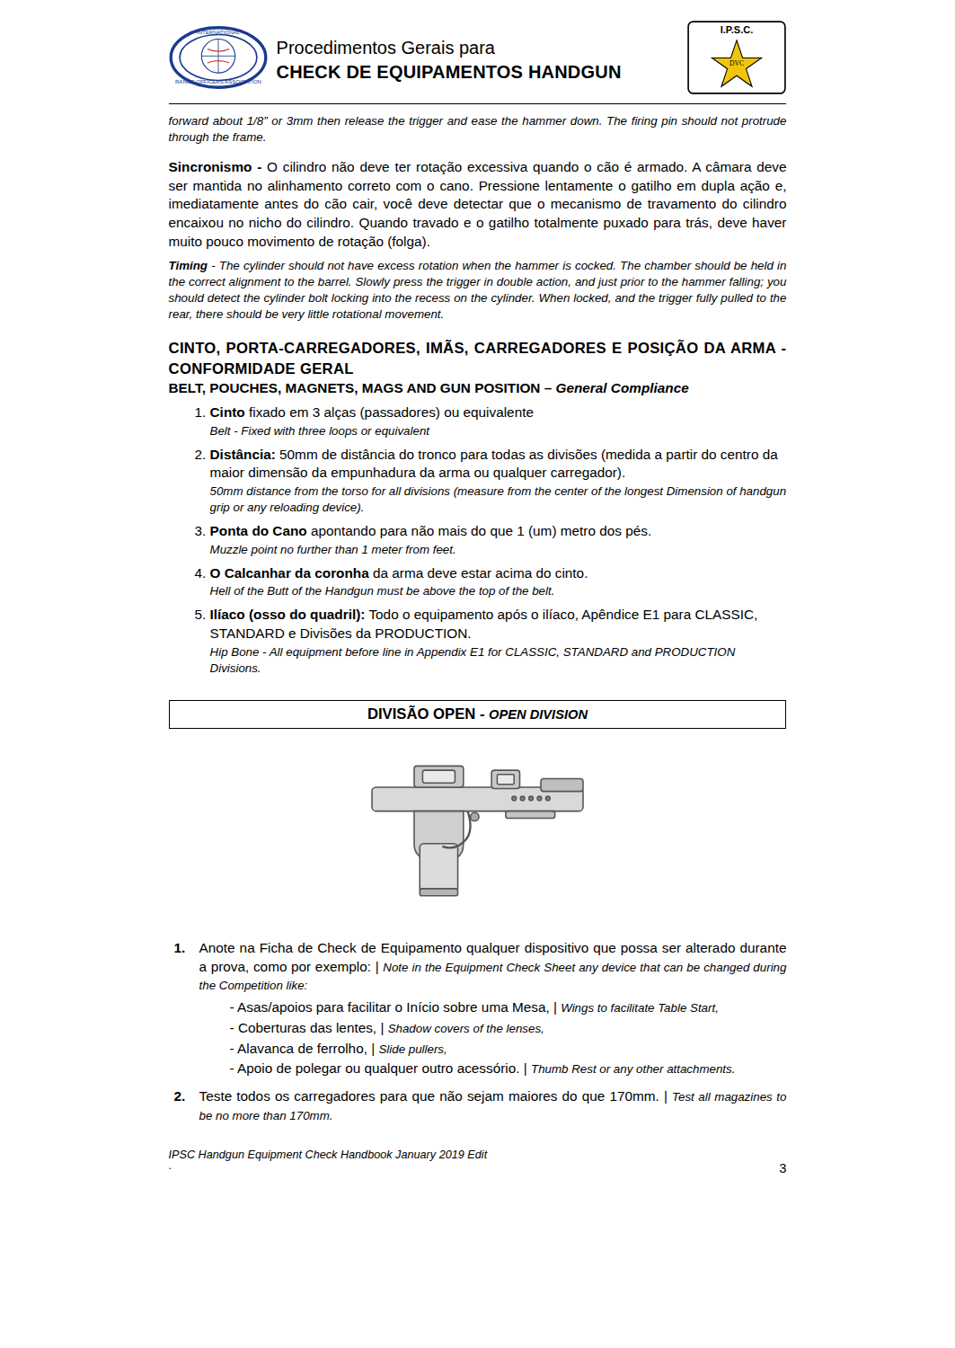Procedimentos Gerais para
CHECK DE EQUIPAMENTOS HANDGUN
forward about 1/8” or 3mm then release the trigger and ease the hammer down. The firing pin should not protrude through the frame.
Sincronismo - O cilindro não deve ter rotação excessiva quando o cão é armado. A câmara deve ser mantida no alinhamento correto com o cano. Pressione lentamente o gatilho em dupla ação e, imediatamente antes do cão cair, você deve detectar que o mecanismo de travamento do cilindro encaixou no nicho do cilindro. Quando travado e o gatilho totalmente puxado para trás, deve haver muito pouco movimento de rotação (folga).
Timing - The cylinder should not have excess rotation when the hammer is cocked. The chamber should be held in the correct alignment to the barrel. Slowly press the trigger in double action, and just prior to the hammer falling; you should detect the cylinder bolt locking into the recess on the cylinder. When locked, and the trigger fully pulled to the rear, there should be very little rotational movement.
Cinto, porta-carregadores, imãs, carregadores e posição da arma - conformidade geral
BELT, POUCHES, MAGNETS, MAGS AND GUN POSITION – General Compliance
Cinto fixado em 3 alças (passadores) ou equivalente Belt - Fixed with three loops or equivalent
Distância: 50mm de distância do tronco para todas as divisões (medida a partir do centro da maior dimensão da empunhadura da arma ou qualquer carregador). 50mm distance from the torso for all divisions (measure from the center of the longest Dimension of handgun grip or any reloading device).
Ponta do Cano apontando para não mais do que 1 (um) metro dos pés. Muzzle point no further than 1 meter from feet.
O Calcanhar da coronha da arma deve estar acima do cinto. Hell of the Butt of the Handgun must be above the top of the belt.
Ilíaco (osso do quadril): Todo o equipamento após o ilíaco, Apêndice E1 para CLASSIC, STANDARD e Divisões da PRODUCTION. Hip Bone - All equipment before line in Appendix E1 for CLASSIC, STANDARD and PRODUCTION Divisions.
DIVISÃO OPEN - OPEN DIVISION
1. Anote na Ficha de Check de Equipamento qualquer dispositivo que possa ser alterado durante a prova, como por exemplo: | Note in the Equipment Check Sheet any device that can be changed during the Competition like:
- Asas/apoios para facilitar o Início sobre uma Mesa, | Wings to facilitate Table Start,
- Coberturas das lentes, | Shadow covers of the lenses,
- Alavanca de ferrolho, | Slide pullers,
- Apoio de polegar ou qualquer outro acessório. | Thumb Rest or any other attachments.
2. Teste todos os carregadores para que não sejam maiores do que 170mm. | Test all magazines to be no more than 170mm.
IPSC Handgun Equipment Check Handbook January 2019 Edit . 3